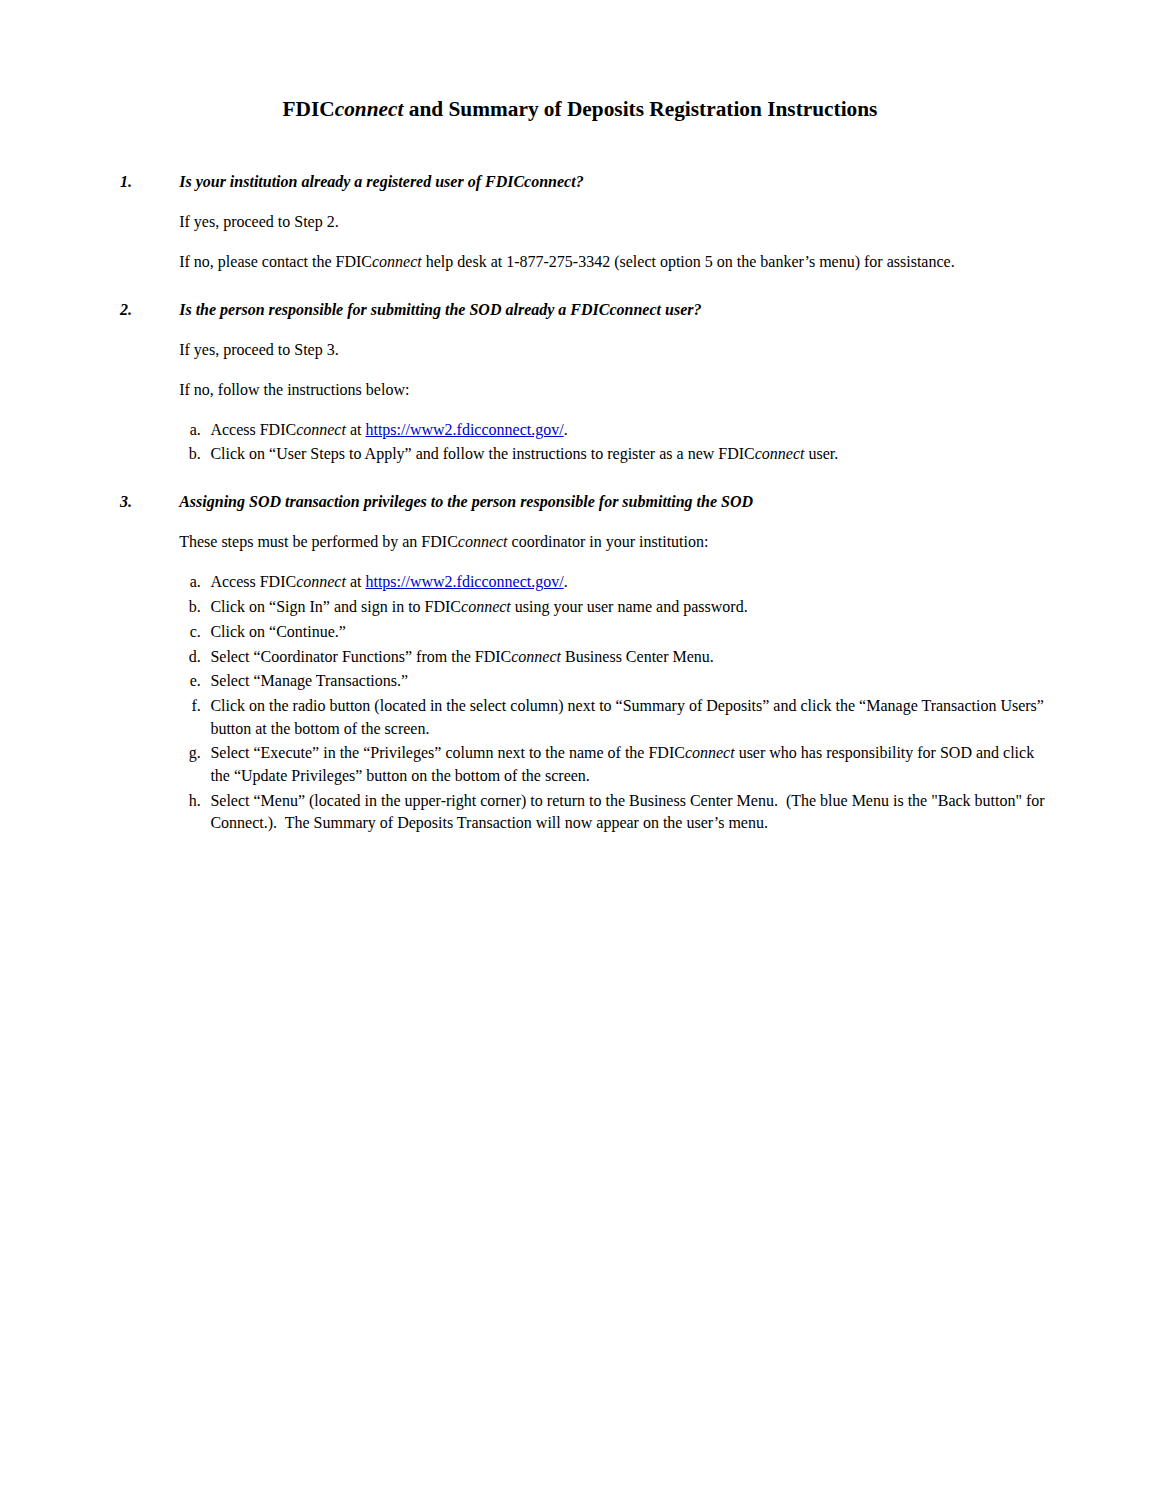FDICconnect and Summary of Deposits Registration Instructions
Is your institution already a registered user of FDICconnect?
If yes, proceed to Step 2.
If no, please contact the FDICconnect help desk at 1-877-275-3342 (select option 5 on the banker’s menu) for assistance.
Is the person responsible for submitting the SOD already a FDICconnect user?
If yes, proceed to Step 3.
If no, follow the instructions below:
Access FDICconnect at https://www2.fdicconnect.gov/.
Click on “User Steps to Apply” and follow the instructions to register as a new FDICconnect user.
Assigning SOD transaction privileges to the person responsible for submitting the SOD
These steps must be performed by an FDICconnect coordinator in your institution:
Access FDICconnect at https://www2.fdicconnect.gov/.
Click on “Sign In” and sign in to FDICconnect using your user name and password.
Click on “Continue.”
Select “Coordinator Functions” from the FDICconnect Business Center Menu.
Select “Manage Transactions.”
Click on the radio button (located in the select column) next to “Summary of Deposits” and click the “Manage Transaction Users” button at the bottom of the screen.
Select “Execute” in the “Privileges” column next to the name of the FDICconnect user who has responsibility for SOD and click the “Update Privileges” button on the bottom of the screen.
Select “Menu” (located in the upper-right corner) to return to the Business Center Menu. (The blue Menu is the "Back button" for Connect.). The Summary of Deposits Transaction will now appear on the user’s menu.